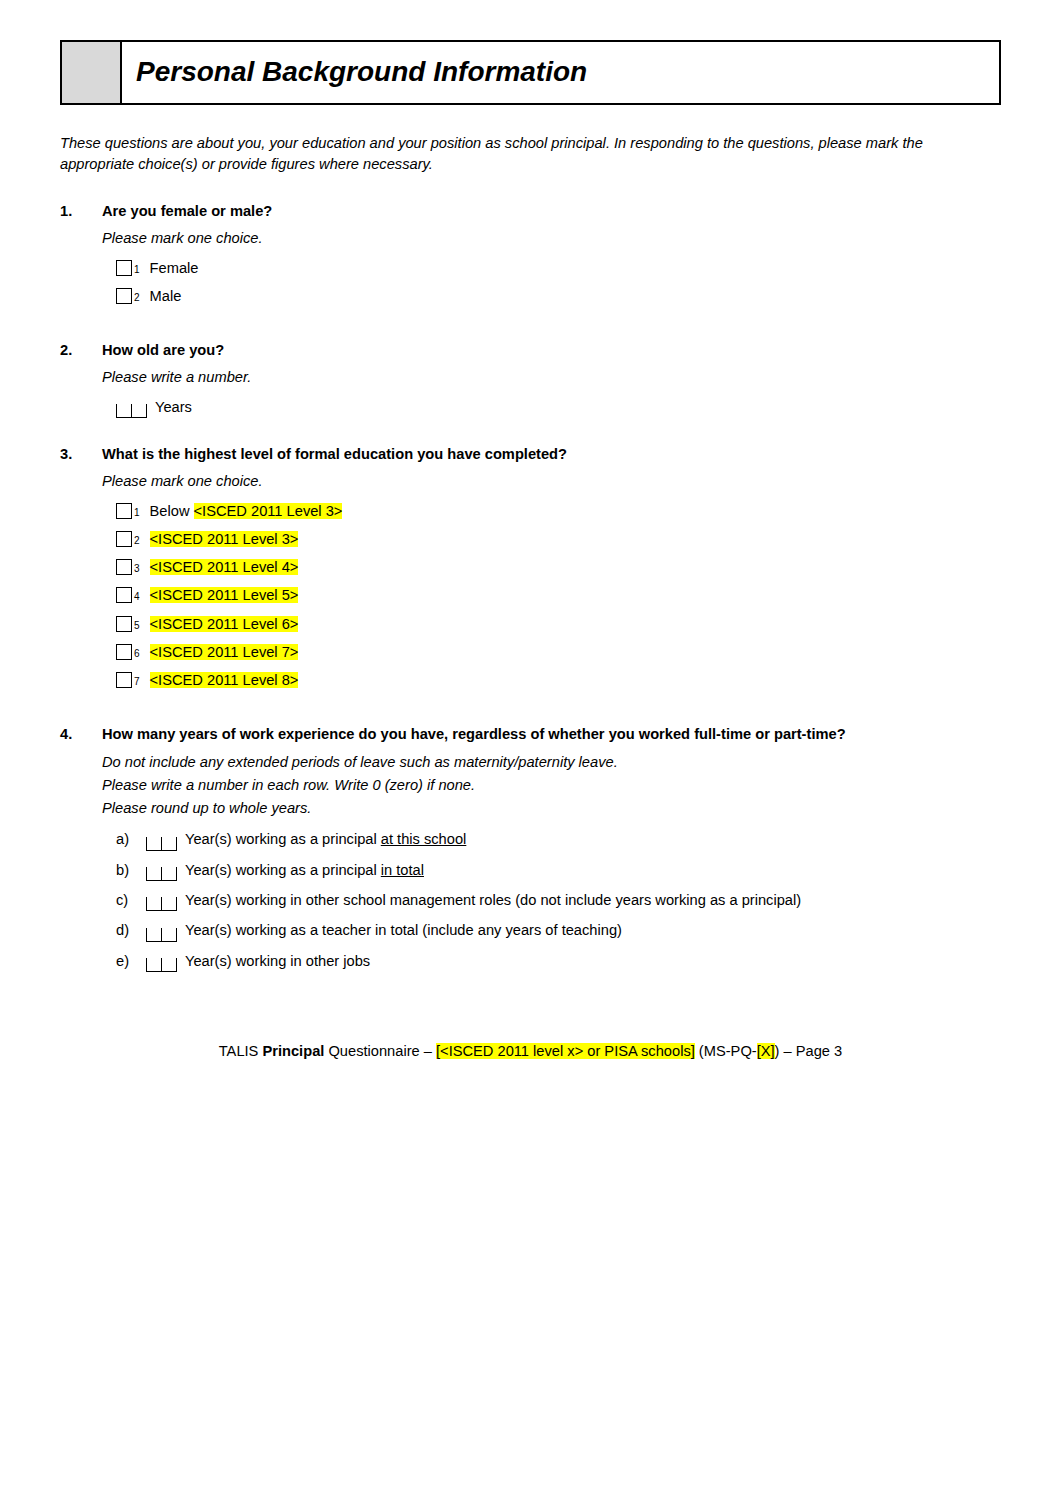Personal Background Information
These questions are about you, your education and your position as school principal. In responding to the questions, please mark the appropriate choice(s) or provide figures where necessary.
1.
Are you female or male?
Please mark one choice.
1 Female
2 Male
2.
How old are you?
Please write a number.
Years
3.
What is the highest level of formal education you have completed?
Please mark one choice.
1 Below <ISCED 2011 Level 3>
2<ISCED 2011 Level 3>
3<ISCED 2011 Level 4>
4<ISCED 2011 Level 5>
5<ISCED 2011 Level 6>
6<ISCED 2011 Level 7>
7<ISCED 2011 Level 8>
4.
How many years of work experience do you have, regardless of whether you worked full-time or part-time?
Do not include any extended periods of leave such as maternity/paternity leave.
Please write a number in each row. Write 0 (zero) if none.
Please round up to whole years.
Year(s) working as a principal at this school
Year(s) working as a principal in total
Year(s) working in other school management roles (do not include years working as a principal)
Year(s) working as a teacher in total (include any years of teaching)
Year(s) working in other jobs
TALIS Principal Questionnaire – [<ISCED 2011 level x> or PISA schools] (MS-PQ-[X]) – Page 3